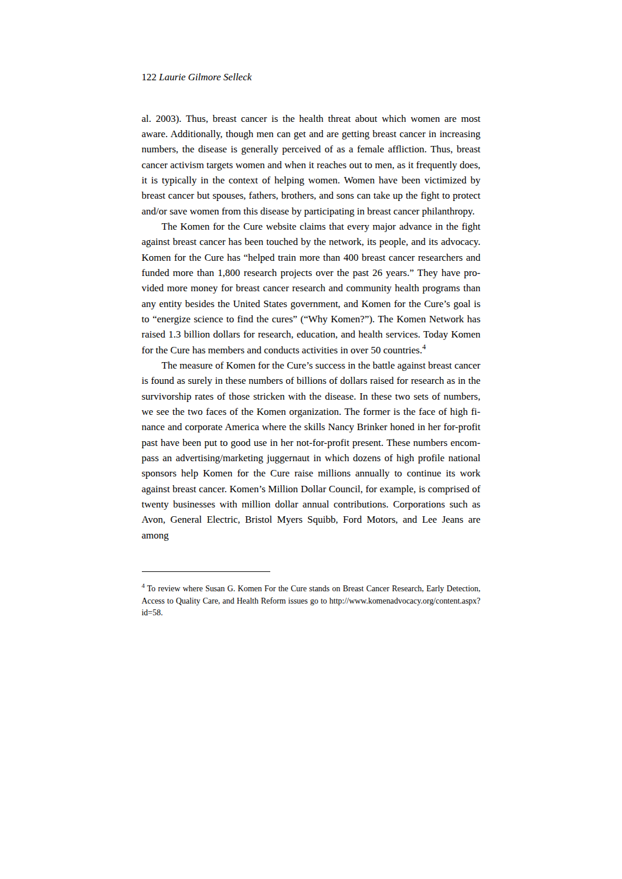122 Laurie Gilmore Selleck
al. 2003). Thus, breast cancer is the health threat about which women are most aware. Additionally, though men can get and are getting breast cancer in increasing numbers, the disease is generally perceived of as a female affliction. Thus, breast cancer activism targets women and when it reaches out to men, as it frequently does, it is typically in the context of helping women. Women have been victimized by breast cancer but spouses, fathers, brothers, and sons can take up the fight to protect and/or save women from this disease by participating in breast cancer philanthropy.
The Komen for the Cure website claims that every major advance in the fight against breast cancer has been touched by the network, its people, and its advocacy. Komen for the Cure has “helped train more than 400 breast cancer researchers and funded more than 1,800 research projects over the past 26 years.” They have provided more money for breast cancer research and community health programs than any entity besides the United States government, and Komen for the Cure’s goal is to “energize science to find the cures” (“Why Komen?”). The Komen Network has raised 1.3 billion dollars for research, education, and health services. Today Komen for the Cure has members and conducts activities in over 50 countries.4
The measure of Komen for the Cure’s success in the battle against breast cancer is found as surely in these numbers of billions of dollars raised for research as in the survivorship rates of those stricken with the disease. In these two sets of numbers, we see the two faces of the Komen organization. The former is the face of high finance and corporate America where the skills Nancy Brinker honed in her for-profit past have been put to good use in her not-for-profit present. These numbers encompass an advertising/marketing juggernaut in which dozens of high profile national sponsors help Komen for the Cure raise millions annually to continue its work against breast cancer. Komen’s Million Dollar Council, for example, is comprised of twenty businesses with million dollar annual contributions. Corporations such as Avon, General Electric, Bristol Myers Squibb, Ford Motors, and Lee Jeans are among
4 To review where Susan G. Komen For the Cure stands on Breast Cancer Research, Early Detection, Access to Quality Care, and Health Reform issues go to http://www.komenadvocacy.org/content.aspx?id=58.